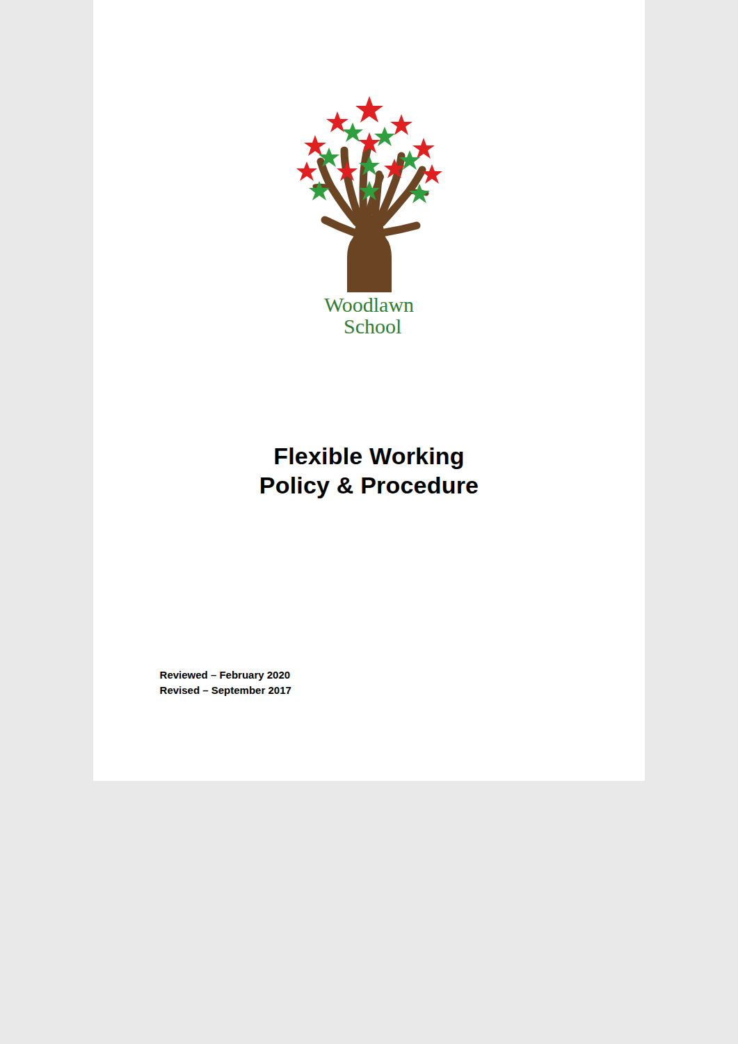Woodlawn School
Flexible Working
Policy & Procedure
Reviewed – February 2020
Revised – September 2017